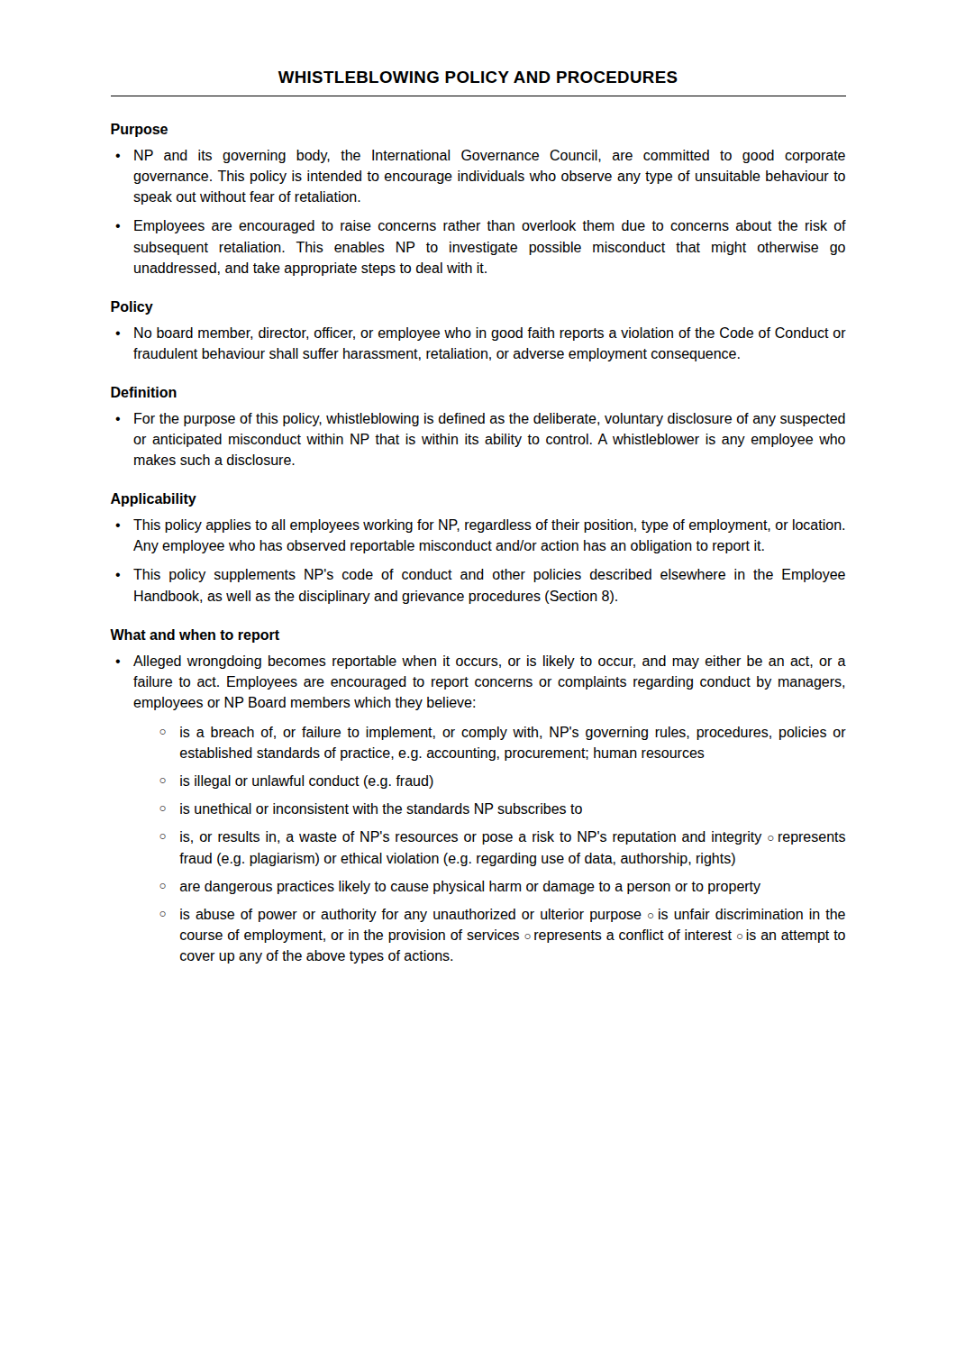WHISTLEBLOWING POLICY AND PROCEDURES
Purpose
NP and its governing body, the International Governance Council, are committed to good corporate governance. This policy is intended to encourage individuals who observe any type of unsuitable behaviour to speak out without fear of retaliation.
Employees are encouraged to raise concerns rather than overlook them due to concerns about the risk of subsequent retaliation. This enables NP to investigate possible misconduct that might otherwise go unaddressed, and take appropriate steps to deal with it.
Policy
No board member, director, officer, or employee who in good faith reports a violation of the Code of Conduct or fraudulent behaviour shall suffer harassment, retaliation, or adverse employment consequence.
Definition
For the purpose of this policy, whistleblowing is defined as the deliberate, voluntary disclosure of any suspected or anticipated misconduct within NP that is within its ability to control. A whistleblower is any employee who makes such a disclosure.
Applicability
This policy applies to all employees working for NP, regardless of their position, type of employment, or location. Any employee who has observed reportable misconduct and/or action has an obligation to report it.
This policy supplements NP's code of conduct and other policies described elsewhere in the Employee Handbook, as well as the disciplinary and grievance procedures (Section 8).
What and when to report
Alleged wrongdoing becomes reportable when it occurs, or is likely to occur, and may either be an act, or a failure to act. Employees are encouraged to report concerns or complaints regarding conduct by managers, employees or NP Board members which they believe:
is a breach of, or failure to implement, or comply with, NP's governing rules, procedures, policies or established standards of practice, e.g. accounting, procurement; human resources
is illegal or unlawful conduct (e.g. fraud)
is unethical or inconsistent with the standards NP subscribes to
is, or results in, a waste of NP's resources or pose a risk to NP's reputation and integrity represents fraud (e.g. plagiarism) or ethical violation (e.g. regarding use of data, authorship, rights)
are dangerous practices likely to cause physical harm or damage to a person or to property
is abuse of power or authority for any unauthorized or ulterior purpose is unfair discrimination in the course of employment, or in the provision of services represents a conflict of interest is an attempt to cover up any of the above types of actions.